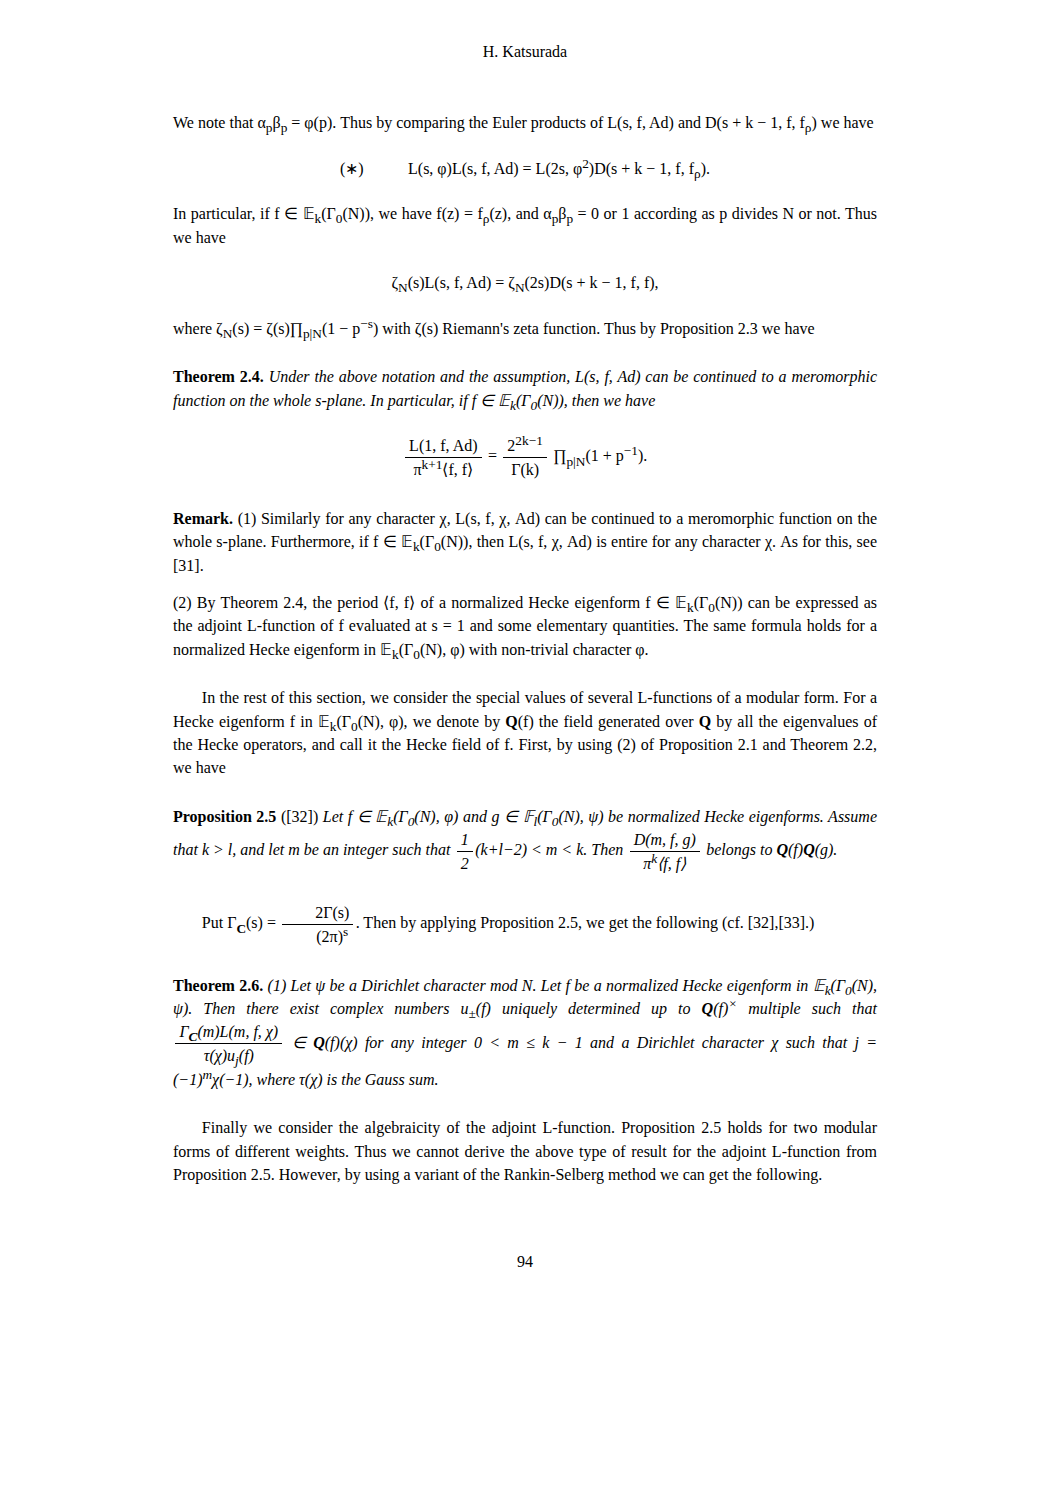H. Katsurada
We note that αpβp = φ(p). Thus by comparing the Euler products of L(s, f, Ad) and D(s + k − 1, f, fρ) we have
(∗) L(s, φ)L(s, f, Ad) = L(2s, φ2)D(s + k − 1, f, fρ).
In particular, if f ∈ 𝔼k(Γ0(N)), we have f(z) = fρ(z), and αpβp = 0 or 1 according as p divides N or not. Thus we have
ζN(s)L(s, f, Ad) = ζN(2s)D(s + k − 1, f, f),
where ζN(s) = ζ(s)∏p|N(1 − p−s) with ζ(s) Riemann's zeta function. Thus by Proposition 2.3 we have
Theorem 2.4. Under the above notation and the assumption, L(s, f, Ad) can be continued to a meromorphic function on the whole s-plane. In particular, if f ∈ 𝔼k(Γ0(N)), then we have
L(1, f, Ad) πk+1⟨f, f⟩ = 22k−1 Γ(k) ∏p|N(1 + p−1).
Remark. (1) Similarly for any character χ, L(s, f, χ, Ad) can be continued to a meromorphic function on the whole s-plane. Furthermore, if f ∈ 𝔼k(Γ0(N)), then L(s, f, χ, Ad) is entire for any character χ. As for this, see [31].
(2) By Theorem 2.4, the period ⟨f, f⟩ of a normalized Hecke eigenform f ∈ 𝔼k(Γ0(N)) can be expressed as the adjoint L-function of f evaluated at s = 1 and some elementary quantities. The same formula holds for a normalized Hecke eigenform in 𝔼k(Γ0(N), φ) with non-trivial character φ.
In the rest of this section, we consider the special values of several L-functions of a modular form. For a Hecke eigenform f in 𝔼k(Γ0(N), φ), we denote by Q(f) the field generated over Q by all the eigenvalues of the Hecke operators, and call it the Hecke field of f. First, by using (2) of Proposition 2.1 and Theorem 2.2, we have
Proposition 2.5 ([32]) Let f ∈ 𝔼k(Γ0(N), φ) and g ∈ 𝔽l(Γ0(N), ψ) be normalized Hecke eigenforms. Assume that k > l, and let m be an integer such that 12(k+l−2) < m < k. Then D(m, f, g) πk⟨f, f⟩ belongs to Q(f)Q(g).
Put ΓC(s) = 2Γ(s)(2π)s. Then by applying Proposition 2.5, we get the following (cf. [32],[33].)
Theorem 2.6. (1) Let ψ be a Dirichlet character mod N. Let f be a normalized Hecke eigenform in 𝔼k(Γ0(N), ψ). Then there exist complex numbers u±(f) uniquely determined up to Q(f)× multiple such that ΓC(m)L(m, f, χ) τ(χ)uj(f) ∈ Q(f)(χ) for any integer 0 < m ≤ k − 1 and a Dirichlet character χ such that j = (−1)mχ(−1), where τ(χ) is the Gauss sum.
Finally we consider the algebraicity of the adjoint L-function. Proposition 2.5 holds for two modular forms of different weights. Thus we cannot derive the above type of result for the adjoint L-function from Proposition 2.5. However, by using a variant of the Rankin-Selberg method we can get the following.
94